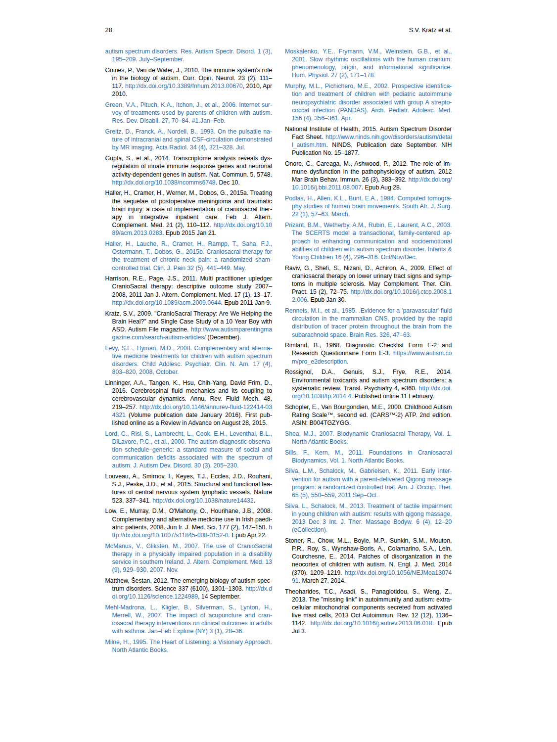28
S.V. Kratz et al.
autism spectrum disorders. Res. Autism Spectr. Disord. 1 (3), 195–209. July–September.
Goines, P., Van de Water, J., 2010. The immune system's role in the biology of autism. Curr. Opin. Neurol. 23 (2), 111–117. http://dx.doi.org/10.3389/fnhum.2013.00670, 2010, Apr 2010.
Green, V.A., Pituch, K.A., Itchon, J., et al., 2006. Internet survey of treatments used by parents of children with autism. Res. Dev. Disabil. 27, 70–84. #1.Jan–Feb.
Greitz, D., Franck, A., Nordell, B., 1993. On the pulsatile nature of intracranial and spinal CSF-circulation demonstrated by MR imaging. Acta Radiol. 34 (4), 321–328. Jul.
Gupta, S., et al., 2014. Transcriptome analysis reveals dysregulation of innate immune response genes and neuronal activity-dependent genes in autism. Nat. Commun. 5, 5748. http://dx.doi.org/10.1038/ncomms6748. Dec 10.
Haller, H., Cramer, H., Werner, M., Dobos, G., 2015a. Treating the sequelae of postoperative meningioma and traumatic brain injury: a case of implementation of craniosacral therapy in integrative inpatient care. Feb J. Altern. Complement. Med. 21 (2), 110–112. http://dx.doi.org/10.1089/acm.2013.0283. Epub 2015 Jan 21.
Haller, H., Lauche, R., Cramer, H., Rampp, T., Saha, F.J., Ostermann, T., Dobos, G., 2015b. Craniosacral therapy for the treatment of chronic neck pain: a randomized sham-controlled trial. Clin. J. Pain 32 (5), 441–449. May.
Harrison, R.E., Page, J.S., 2011. Multi practitioner upledger CranioSacral therapy: descriptive outcome study 2007–2008, 2011 Jan J. Altern. Complement. Med. 17 (1), 13–17. http://dx.doi.org/10.1089/acm.2009.0644. Epub 2011 Jan 9.
Kratz, S.V., 2009. "CranioSacral Therapy: Are We Helping the Brain Heal?" and Single Case Study of a 10 Year Boy with ASD. Autism File magazine. http://www.autismparentingmagazine.com/search-autism-articles/ (December).
Levy, S.E., Hyman, M.D., 2008. Complementary and alternative medicine treatments for children with autism spectrum disorders. Child Adolesc. Psychiatr. Clin. N. Am. 17 (4), 803–820, 2008, October.
Linninger, A.A., Tangen, K., Hsu, Chih-Yang, David Frim, D., 2016. Cerebrospinal fluid mechanics and its coupling to cerebrovascular dynamics. Annu. Rev. Fluid Mech. 48, 219–257. http://dx.doi.org/10.1146/annurev-fluid-122414-034321 (Volume publication date January 2016). First published online as a Review in Advance on August 28, 2015.
Lord, C., Risi, S., Lambrecht, L., Cook, E.H., Leventhal, B.L., DiLavore, P.C., et al., 2000. The autism diagnostic observation schedule–generic: a standard measure of social and communication deficits associated with the spectrum of autism. J. Autism Dev. Disord. 30 (3), 205–230.
Louveau, A., Smirnov, I., Keyes, T.J., Eccles, J.D., Rouhani, S.J., Peske, J.D., et al., 2015. Structural and functional features of central nervous system lymphatic vessels. Nature 523, 337–341. http://dx.doi.org/10.1038/nature14432.
Low, E., Murray, D.M., O'Mahony, O., Hourihane, J.B., 2008. Complementary and alternative medicine use in Irish paediatric patients, 2008. Jun Ir. J. Med. Sci. 177 (2), 147–150. http://dx.doi.org/10.1007/s11845-008-0152-0. Epub Apr 22.
McManus, V., Gliksten, M., 2007. The use of CranioSacral therapy in a physically impaired population in a disability service in southern Ireland. J. Altern. Complement. Med. 13 (9), 929–930, 2007. Nov.
Matthew, Šestan, 2012. The emerging biology of autism spectrum disorders. Science 337 (6100), 1301–1303. http://dx.doi.org/10.1126/science.1224989, 14 September.
Mehl-Madrona, L., Kligler, B., Silverman, S., Lynton, H., Merrell, W., 2007. The impact of acupuncture and craniosacral therapy interventions on clinical outcomes in adults with asthma. Jan–Feb Explore (NY) 3 (1), 28–36.
Milne, H., 1995. The Heart of Listening: a Visionary Approach. North Atlantic Books.
Moskalenko, Y.E., Frymann, V.M., Weinstein, G.B., et al., 2001. Slow rhythmic oscillations with the human cranium: phenomenology, origin, and informational significance. Hum. Physiol. 27 (2), 171–178.
Murphy, M.L., Pichichero, M.E., 2002. Prospective identification and treatment of children with pediatric autoimmune neuropsychiatric disorder associated with group A streptococcal infection (PANDAS). Arch. Pediatr. Adolesc. Med. 156 (4), 356–361. Apr.
National Institute of Health, 2015. Autism Spectrum Disorder Fact Sheet. http://www.ninds.nih.gov/disorders/autism/detail_autism.htm. NINDS, Publication date September. NIH Publication No. 15–1877.
Onore, C., Careaga, M., Ashwood, P., 2012. The role of immune dysfunction in the pathophysiology of autism, 2012 Mar Brain Behav. Immun. 26 (3), 383–392. http://dx.doi.org/10.1016/j.bbi.2011.08.007. Epub Aug 28.
Podlas, H., Allen, K.L., Bunt, E.A., 1984. Computed tomography studies of human brain movements. South Afr. J. Surg. 22 (1), 57–63. March.
Prizant, B.M., Wetherby, A.M., Rubin, E., Laurent, A.C., 2003. The SCERTS model a transactional, family-centered approach to enhancing communication and socioemotional abilities of children with autism spectrum disorder. Infants & Young Children 16 (4), 296–316. Oct/Nov/Dec.
Raviv, G., Shefi, S., Nizani, D., Achiron, A., 2009. Effect of craniosacral therapy on lower urinary tract signs and symptoms in multiple sclerosis. May Complement. Ther. Clin. Pract. 15 (2), 72–75. http://dx.doi.org/10.1016/j.ctcp.2008.12.006. Epub Jan 30.
Rennels, M.I., et al., 1985. .Evidence for a 'paravascular' fluid circulation in the mammalian CNS, provided by the rapid distribution of tracer protein throughout the brain from the subarachnoid space. Brain Res. 326, 47–63.
Rimland, B., 1968. Diagnostic Checklist Form E-2 and Research Questionnaire Form E-3. https://www.autism.com/pro_e2description.
Rossignol, D.A., Genuis, S.J., Frye, R.E., 2014. Environmental toxicants and autism spectrum disorders: a systematic review. Transl. Psychiatry 4, e360. http://dx.doi.org/10.1038/tp.2014.4. Published online 11 February.
Schopler, E., Van Bourgondien, M.E., 2000. Childhood Autism Rating Scale™, second ed. (CARS™-2) ATP. 2nd edition. ASIN: B004TGZYGG.
Shea, M.J., 2007. Biodynamic Craniosacral Therapy, Vol. 1. North Atlantic Books.
Sills, F., Kern, M., 2011. Foundations in Craniosacral Biodynamics, Vol. 1. North Atlantic Books.
Silva, L.M., Schalock, M., Gabrielsen, K., 2011. Early intervention for autism with a parent-delivered Qigong massage program: a randomized controlled trial. Am. J. Occup. Ther. 65 (5), 550–559, 2011 Sep–Oct.
Silva, L., Schalock, M., 2013. Treatment of tactile impairment in young children with autism: results with qigong massage, 2013 Dec 3 Int. J. Ther. Massage Bodyw. 6 (4), 12–20 (eCollection).
Stoner, R., Chow, M.L., Boyle, M.P., Sunkin, S.M., Mouton, P.R., Roy, S., Wynshaw-Boris, A., Colamarino, S.A., Lein, Courchesne, E., 2014. Patches of disorganization in the neocortex of children with autism. N. Engl. J. Med. 2014 (370), 1209–1219. http://dx.doi.org/10.1056/NEJMoa1307491. March 27, 2014.
Theoharides, T.C., Asadi, S., Panagiotidou, S., Weng, Z., 2013. The "missing link" in autoimmunity and autism: extracellular mitochondrial components secreted from activated live mast cells, 2013 Oct Autoimmun. Rev. 12 (12), 1136–1142. http://dx.doi.org/10.1016/j.autrev.2013.06.018. Epub Jul 3.